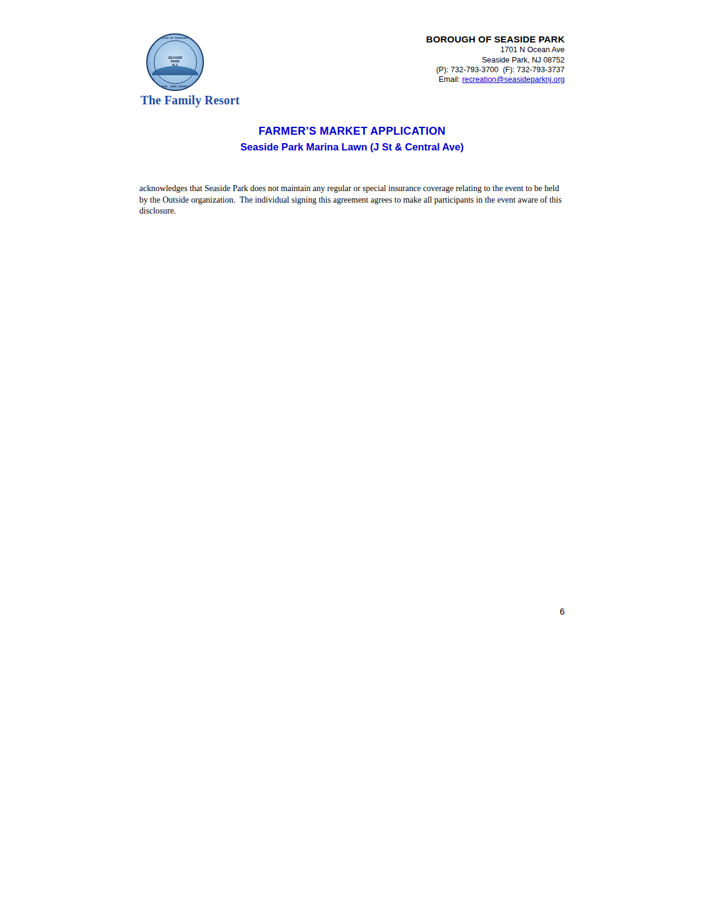BOROUGH OF SEASIDE PARK
SEASIDE
PARK
N.J.
1898 NEW JERSEY
The Family Resort
BOROUGH OF SEASIDE PARK
1701 N Ocean Ave
Seaside Park, NJ 08752
(P): 732-793-3700 (F): 732-793-3737
Email: recreation@seasideparknj.org
FARMER’S MARKET APPLICATION
Seaside Park Marina Lawn (J St & Central Ave)
acknowledges that Seaside Park does not maintain any regular or special insurance coverage relating to the event to be held by the Outside organization. The individual signing this agreement agrees to make all participants in the event aware of this disclosure.
6